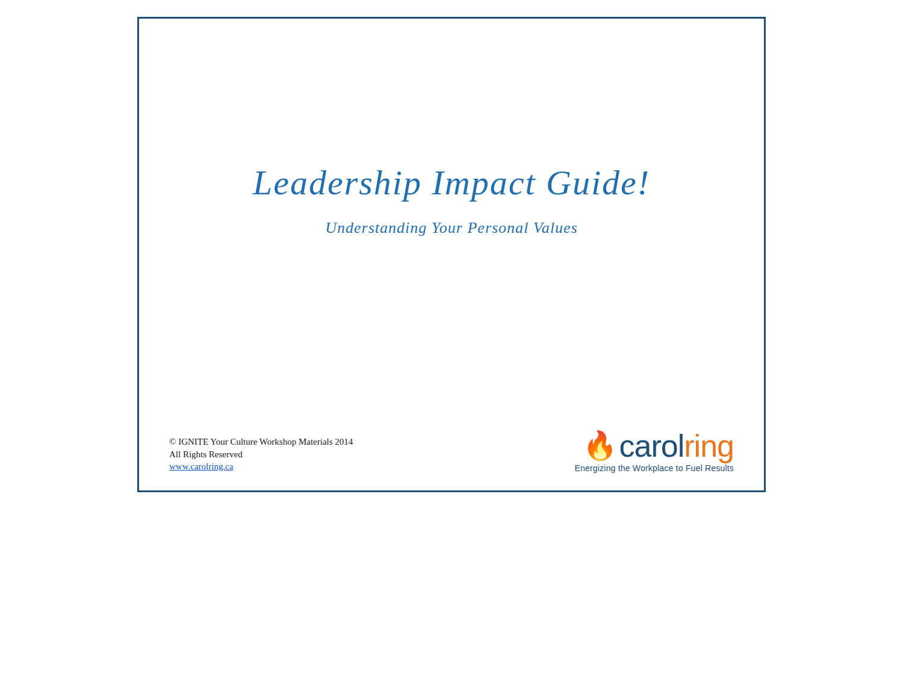Leadership Impact Guide!
Understanding Your Personal Values
© IGNITE Your Culture Workshop Materials 2014
All Rights Reserved
www.carolring.ca
🔥carol ring
Energizing the Workplace to Fuel Results